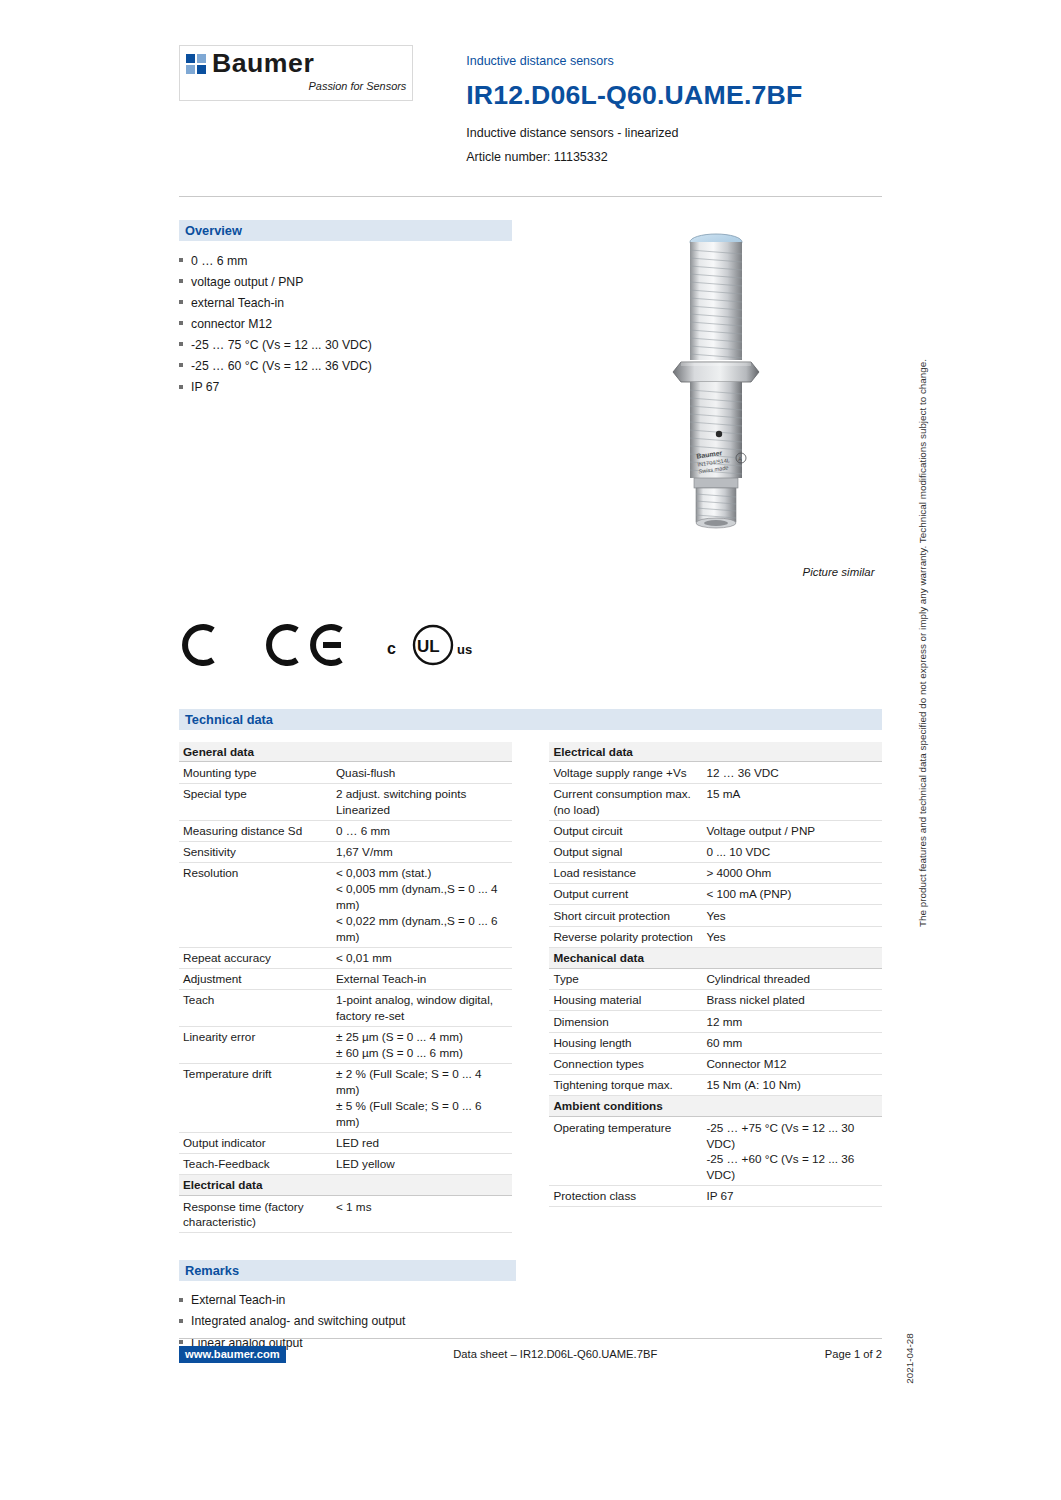Baumer
Passion for Sensors
Inductive distance sensors
IR12.D06L-Q60.UAME.7BF
Inductive distance sensors - linearized
Article number: 11135332
Overview
0 … 6 mm
voltage output / PNP
external Teach-in
connector M12
-25 … 75 °C (Vs = 12 ... 30 VDC)
-25 … 60 °C (Vs = 12 ... 36 VDC)
IP 67
Baumer IN1704/S14L Swiss made A
Picture similar
c UL us
Technical data
General data
| Mounting type | Quasi-flush |
| Special type | 2 adjust. switching points Linearized |
| Measuring distance Sd | 0 … 6 mm |
| Sensitivity | 1,67 V/mm |
| Resolution | < 0,003 mm (stat.) < 0,005 mm (dynam.,S = 0 ... 4 mm) < 0,022 mm (dynam.,S = 0 ... 6 mm) |
| Repeat accuracy | < 0,01 mm |
| Adjustment | External Teach-in |
| Teach | 1-point analog, window digital, factory re-set |
| Linearity error | ± 25 µm (S = 0 ... 4 mm) ± 60 µm (S = 0 ... 6 mm) |
| Temperature drift | ± 2 % (Full Scale; S = 0 ... 4 mm) ± 5 % (Full Scale; S = 0 ... 6 mm) |
| Output indicator | LED red |
| Teach-Feedback | LED yellow |
| Electrical data |
| Response time (factory characteristic) | < 1 ms |
Electrical data
| Voltage supply range +Vs | 12 … 36 VDC |
| Current consumption max. (no load) | 15 mA |
| Output circuit | Voltage output / PNP |
| Output signal | 0 ... 10 VDC |
| Load resistance | > 4000 Ohm |
| Output current | < 100 mA (PNP) |
| Short circuit protection | Yes |
| Reverse polarity protection | Yes |
| Mechanical data |
| Type | Cylindrical threaded |
| Housing material | Brass nickel plated |
| Dimension | 12 mm |
| Housing length | 60 mm |
| Connection types | Connector M12 |
| Tightening torque max. | 15 Nm (A: 10 Nm) |
| Ambient conditions |
| Operating temperature | -25 … +75 °C (Vs = 12 ... 30 VDC) -25 … +60 °C (Vs = 12 ... 36 VDC) |
| Protection class | IP 67 |
Remarks
External Teach-in
Integrated analog- and switching output
Linear analog output
The product features and technical data specified do not express or imply any warranty. Technical modifications subject to change.
2021-04-28
www.baumer.com Data sheet – IR12.D06L-Q60.UAME.7BF Page 1 of 2